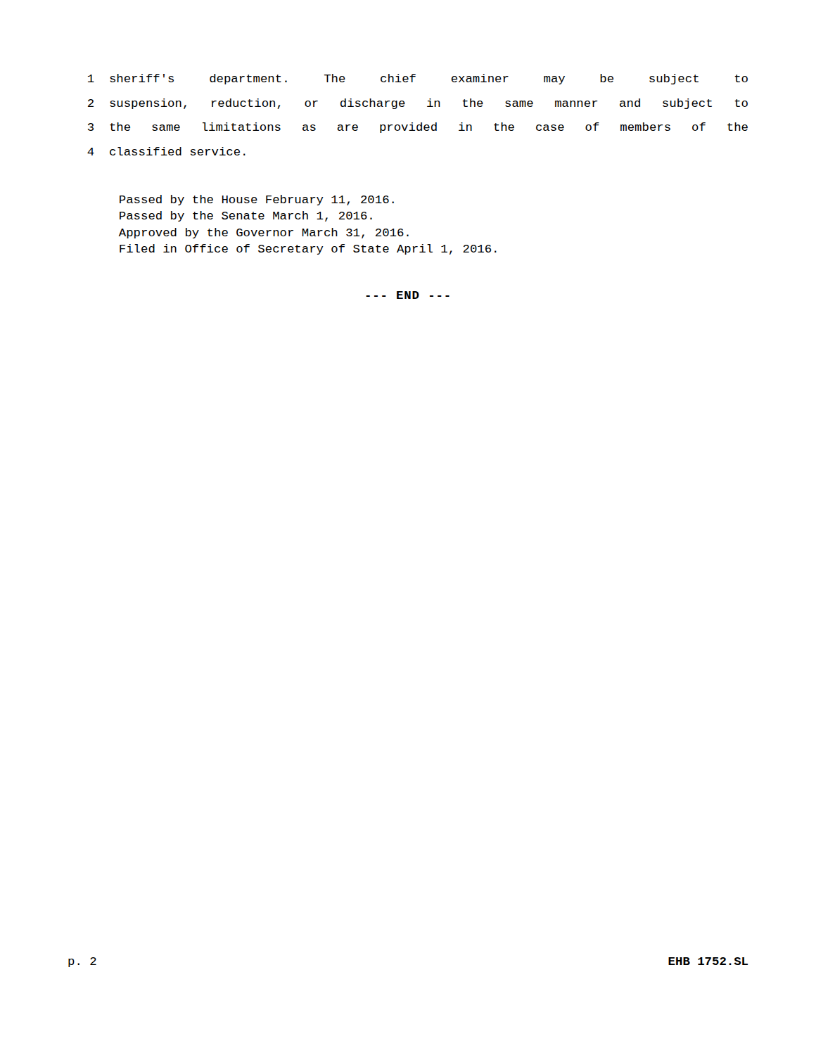1
sheriff's department. The chief examiner may be subject to
2
suspension, reduction, or discharge in the same manner and subject to
3
the same limitations as are provided in the case of members of the
4
classified service.
Passed by the House February 11, 2016. Passed by the Senate March 1, 2016. Approved by the Governor March 31, 2016. Filed in Office of Secretary of State April 1, 2016.
--- END ---
p. 2
EHB 1752.SL